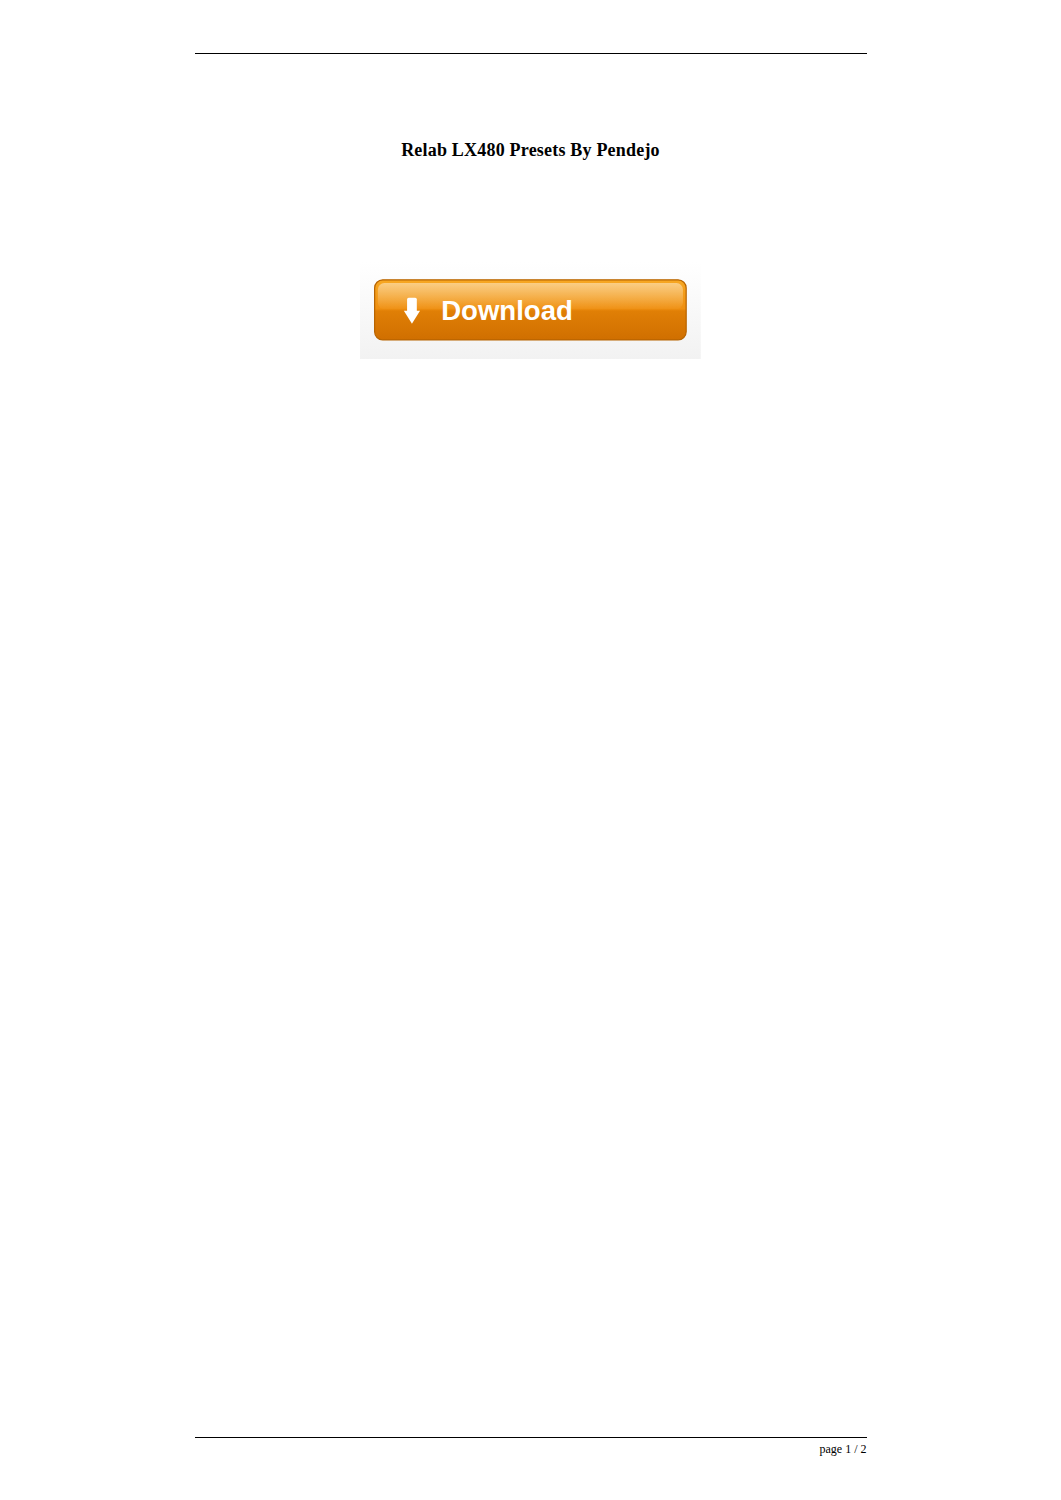Relab LX480 Presets By Pendejo
Download
page 1 / 2